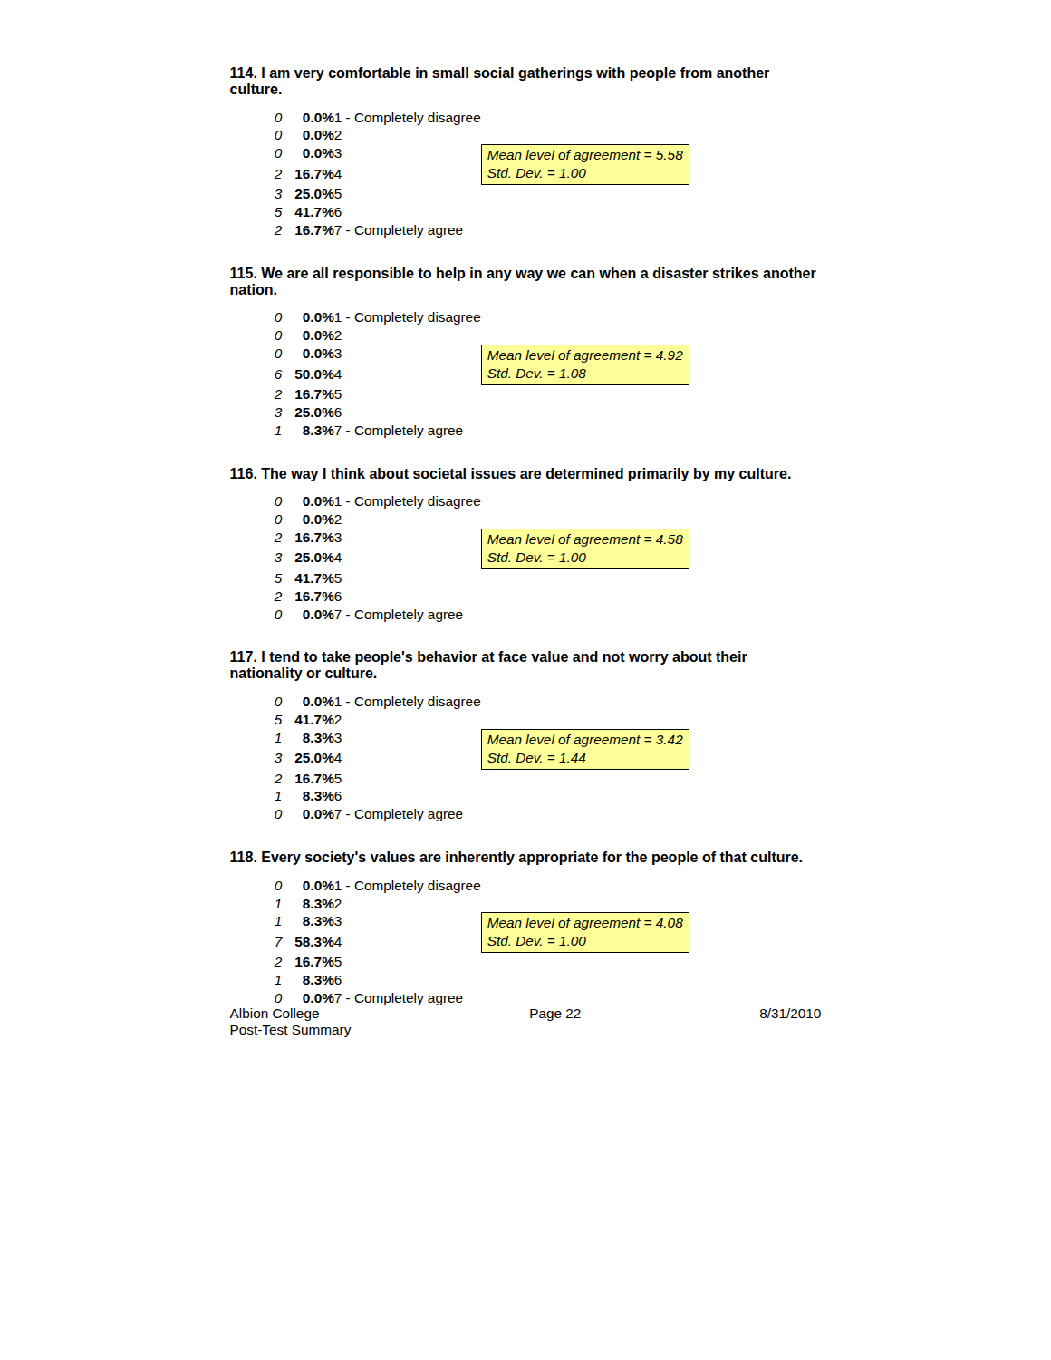114. I am very comfortable in small social gatherings with people from another culture.
| 0 | 0.0% | 1 - Completely disagree | |
| 0 | 0.0% | 2 |
| 0 | 0.0% | 3 | Mean level of agreement = 5.58 Std. Dev. = 1.00 |
| 2 | 16.7% | 4 |
| 3 | 25.0% | 5 |
| 5 | 41.7% | 6 |
| 2 | 16.7% | 7 - Completely agree |
115. We are all responsible to help in any way we can when a disaster strikes another nation.
| 0 | 0.0% | 1 - Completely disagree | |
| 0 | 0.0% | 2 |
| 0 | 0.0% | 3 | Mean level of agreement = 4.92 Std. Dev. = 1.08 |
| 6 | 50.0% | 4 |
| 2 | 16.7% | 5 |
| 3 | 25.0% | 6 |
| 1 | 8.3% | 7 - Completely agree |
116. The way I think about societal issues are determined primarily by my culture.
| 0 | 0.0% | 1 - Completely disagree | |
| 0 | 0.0% | 2 |
| 2 | 16.7% | 3 | Mean level of agreement = 4.58 Std. Dev. = 1.00 |
| 3 | 25.0% | 4 |
| 5 | 41.7% | 5 |
| 2 | 16.7% | 6 |
| 0 | 0.0% | 7 - Completely agree |
117. I tend to take people's behavior at face value and not worry about their nationality or culture.
| 0 | 0.0% | 1 - Completely disagree | |
| 5 | 41.7% | 2 |
| 1 | 8.3% | 3 | Mean level of agreement = 3.42 Std. Dev. = 1.44 |
| 3 | 25.0% | 4 |
| 2 | 16.7% | 5 |
| 1 | 8.3% | 6 |
| 0 | 0.0% | 7 - Completely agree |
118. Every society's values are inherently appropriate for the people of that culture.
| 0 | 0.0% | 1 - Completely disagree | |
| 1 | 8.3% | 2 |
| 1 | 8.3% | 3 | Mean level of agreement = 4.08 Std. Dev. = 1.00 |
| 7 | 58.3% | 4 |
| 2 | 16.7% | 5 |
| 1 | 8.3% | 6 |
| 0 | 0.0% | 7 - Completely agree |
Albion College
Post-Test Summary
8/31/2010
Page 22